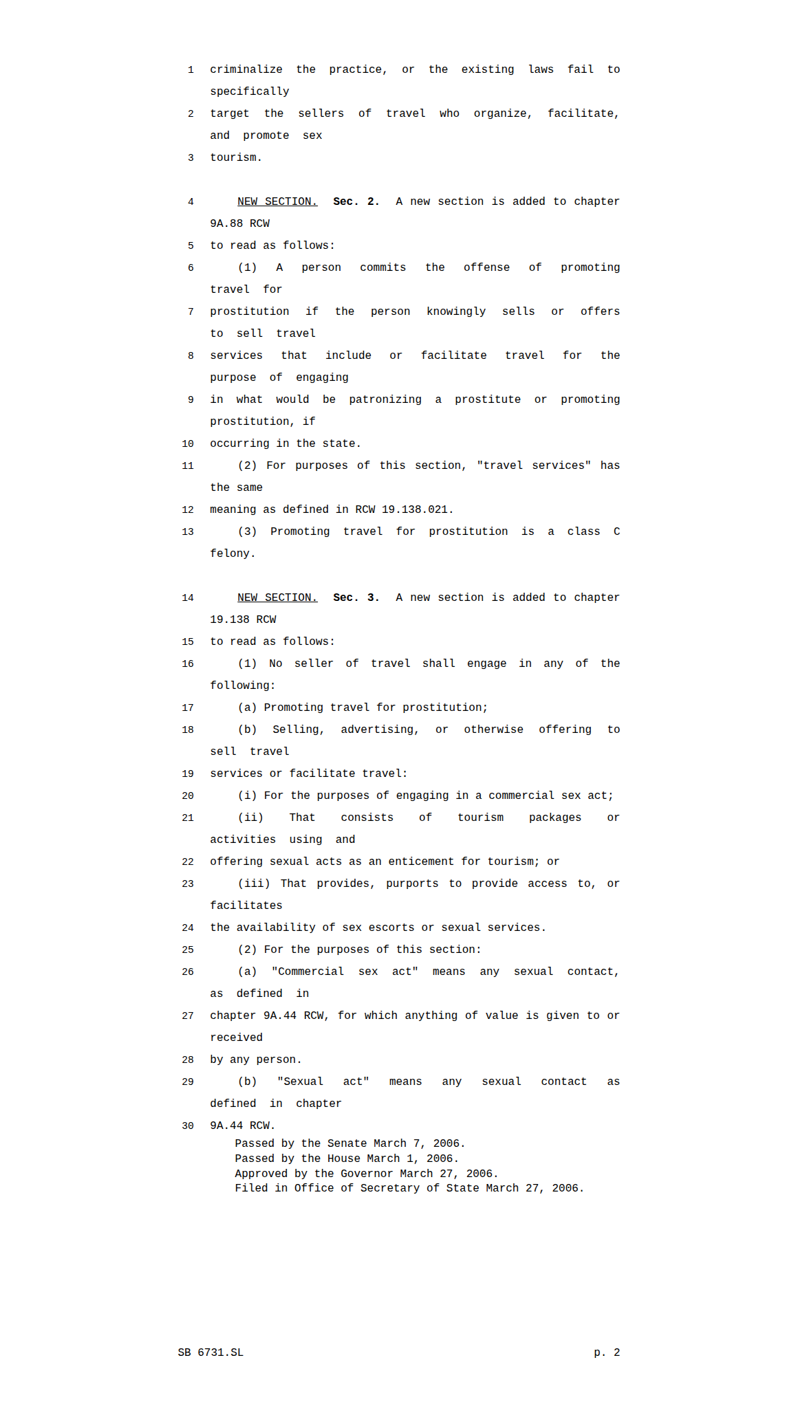1 criminalize the practice, or the existing laws fail to specifically
2 target the sellers of travel who organize, facilitate, and promote sex
3 tourism.
4 NEW SECTION. Sec. 2. A new section is added to chapter 9A.88 RCW
5 to read as follows:
6 (1) A person commits the offense of promoting travel for
7 prostitution if the person knowingly sells or offers to sell travel
8 services that include or facilitate travel for the purpose of engaging
9 in what would be patronizing a prostitute or promoting prostitution, if
10 occurring in the state.
11 (2) For purposes of this section, "travel services" has the same
12 meaning as defined in RCW 19.138.021.
13 (3) Promoting travel for prostitution is a class C felony.
14 NEW SECTION. Sec. 3. A new section is added to chapter 19.138 RCW
15 to read as follows:
16 (1) No seller of travel shall engage in any of the following:
17 (a) Promoting travel for prostitution;
18 (b) Selling, advertising, or otherwise offering to sell travel
19 services or facilitate travel:
20 (i) For the purposes of engaging in a commercial sex act;
21 (ii) That consists of tourism packages or activities using and
22 offering sexual acts as an enticement for tourism; or
23 (iii) That provides, purports to provide access to, or facilitates
24 the availability of sex escorts or sexual services.
25 (2) For the purposes of this section:
26 (a) "Commercial sex act" means any sexual contact, as defined in
27 chapter 9A.44 RCW, for which anything of value is given to or received
28 by any person.
29 (b) "Sexual act" means any sexual contact as defined in chapter
309A.44 RCW.
Passed by the Senate March 7, 2006.
Passed by the House March 1, 2006.
Approved by the Governor March 27, 2006.
Filed in Office of Secretary of State March 27, 2006.
SB 6731.SL p. 2